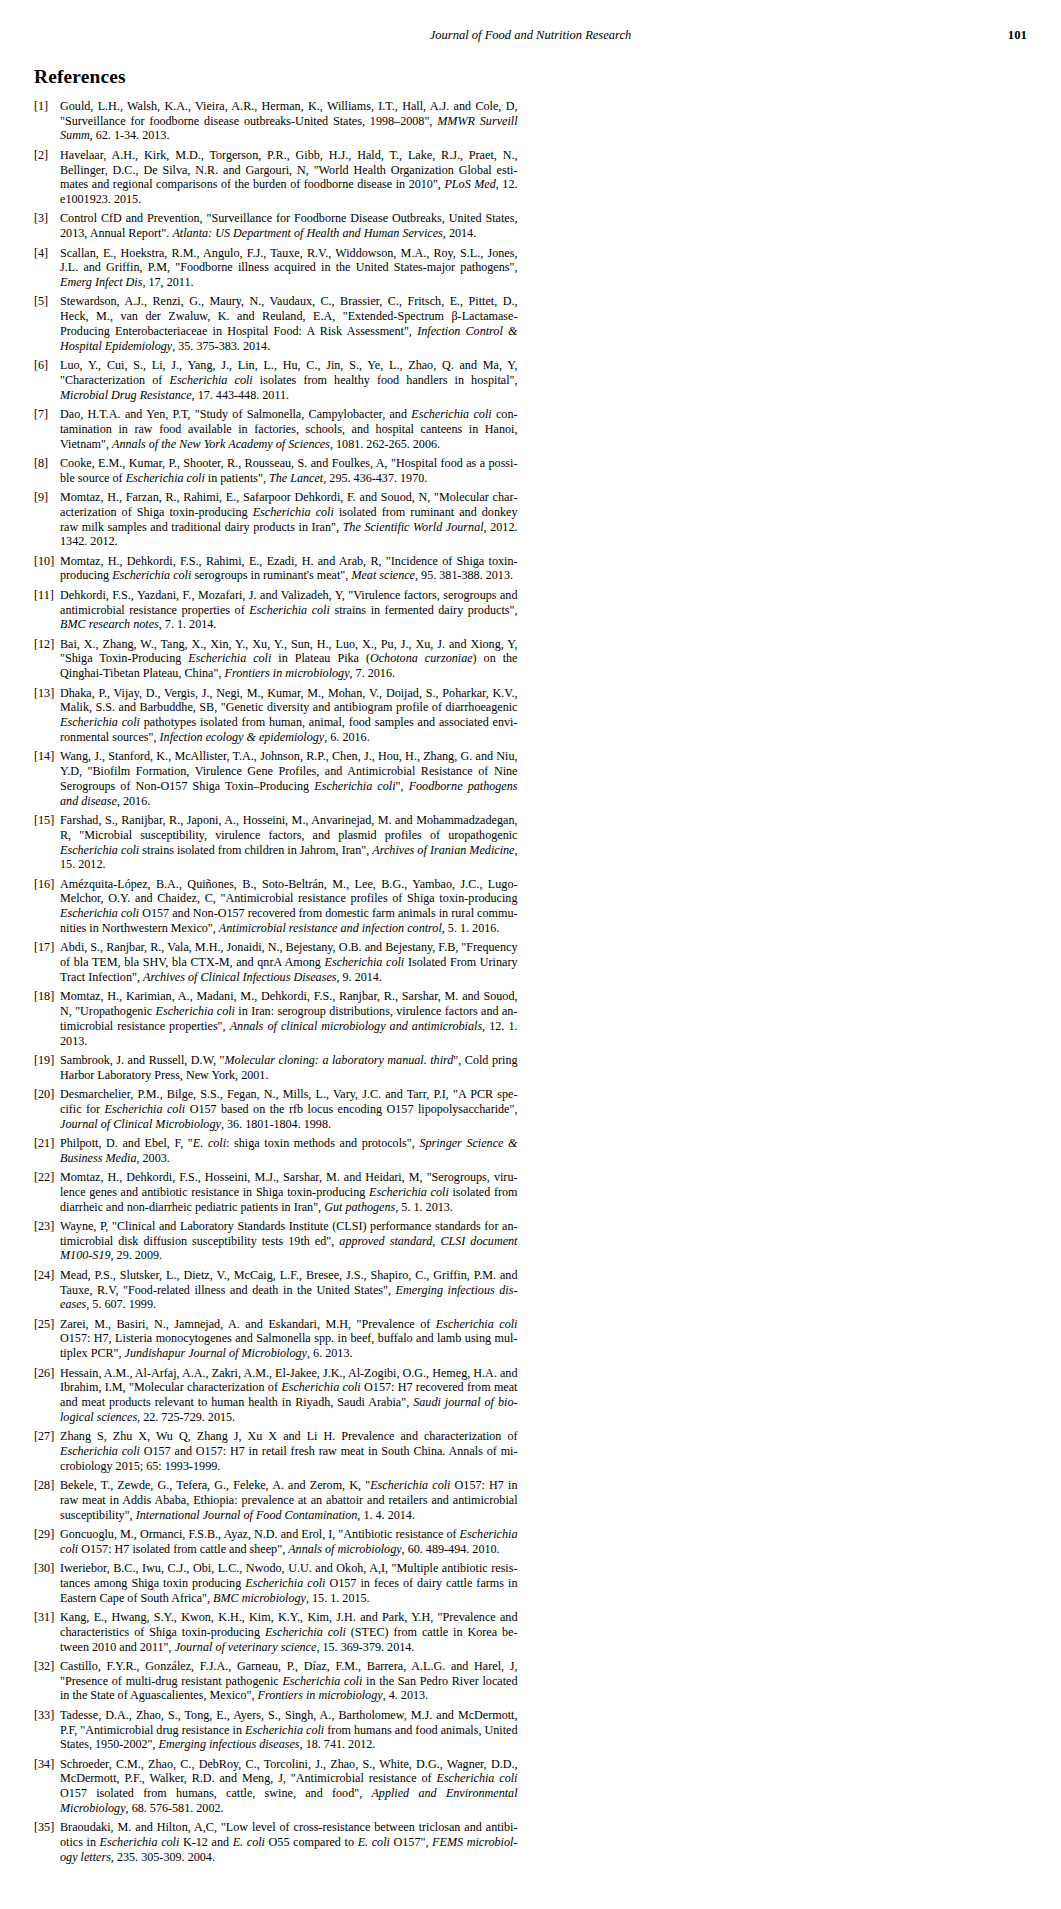Journal of Food and Nutrition Research 101
References
[1] Gould, L.H., Walsh, K.A., Vieira, A.R., Herman, K., Williams, I.T., Hall, A.J. and Cole, D, "Surveillance for foodborne disease outbreaks-United States, 1998–2008", MMWR Surveill Summ, 62. 1-34. 2013.
[2] Havelaar, A.H., Kirk, M.D., Torgerson, P.R., Gibb, H.J., Hald, T., Lake, R.J., Praet, N., Bellinger, D.C., De Silva, N.R. and Gargouri, N, "World Health Organization Global estimates and regional comparisons of the burden of foodborne disease in 2010", PLoS Med, 12. e1001923. 2015.
[3] Control CfD and Prevention, "Surveillance for Foodborne Disease Outbreaks, United States, 2013, Annual Report". Atlanta: US Department of Health and Human Services, 2014.
[4] Scallan, E., Hoekstra, R.M., Angulo, F.J., Tauxe, R.V., Widdowson, M.A., Roy, S.L., Jones, J.L. and Griffin, P.M, "Foodborne illness acquired in the United States-major pathogens", Emerg Infect Dis, 17, 2011.
[5] Stewardson, A.J., Renzi, G., Maury, N., Vaudaux, C., Brassier, C., Fritsch, E., Pittet, D., Heck, M., van der Zwaluw, K. and Reuland, E.A, "Extended-Spectrum β-Lactamase-Producing Enterobacteriaceae in Hospital Food: A Risk Assessment", Infection Control & Hospital Epidemiology, 35. 375-383. 2014.
[6] Luo, Y., Cui, S., Li, J., Yang, J., Lin, L., Hu, C., Jin, S., Ye, L., Zhao, Q. and Ma, Y, "Characterization of Escherichia coli isolates from healthy food handlers in hospital", Microbial Drug Resistance, 17. 443-448. 2011.
[7] Dao, H.T.A. and Yen, P.T, "Study of Salmonella, Campylobacter, and Escherichia coli contamination in raw food available in factories, schools, and hospital canteens in Hanoi, Vietnam", Annals of the New York Academy of Sciences, 1081. 262-265. 2006.
[8] Cooke, E.M., Kumar, P., Shooter, R., Rousseau, S. and Foulkes, A, "Hospital food as a possible source of Escherichia coli in patients", The Lancet, 295. 436-437. 1970.
[9] Momtaz, H., Farzan, R., Rahimi, E., Safarpoor Dehkordi, F. and Souod, N, "Molecular characterization of Shiga toxin-producing Escherichia coli isolated from ruminant and donkey raw milk samples and traditional dairy products in Iran", The Scientific World Journal, 2012. 1342. 2012.
[10] Momtaz, H., Dehkordi, F.S., Rahimi, E., Ezadi, H. and Arab, R, "Incidence of Shiga toxin-producing Escherichia coli serogroups in ruminant's meat", Meat science, 95. 381-388. 2013.
[11] Dehkordi, F.S., Yazdani, F., Mozafari, J. and Valizadeh, Y, "Virulence factors, serogroups and antimicrobial resistance properties of Escherichia coli strains in fermented dairy products", BMC research notes, 7. 1. 2014.
[12] Bai, X., Zhang, W., Tang, X., Xin, Y., Xu, Y., Sun, H., Luo, X., Pu, J., Xu, J. and Xiong, Y, "Shiga Toxin-Producing Escherichia coli in Plateau Pika (Ochotona curzoniae) on the Qinghai-Tibetan Plateau, China", Frontiers in microbiology, 7. 2016.
[13] Dhaka, P., Vijay, D., Vergis, J., Negi, M., Kumar, M., Mohan, V., Doijad, S., Poharkar, K.V., Malik, S.S. and Barbuddhe, SB, "Genetic diversity and antibiogram profile of diarrhoeagenic Escherichia coli pathotypes isolated from human, animal, food samples and associated environmental sources", Infection ecology & epidemiology, 6. 2016.
[14] Wang, J., Stanford, K., McAllister, T.A., Johnson, R.P., Chen, J., Hou, H., Zhang, G. and Niu, Y.D, "Biofilm Formation, Virulence Gene Profiles, and Antimicrobial Resistance of Nine Serogroups of Non-O157 Shiga Toxin–Producing Escherichia coli", Foodborne pathogens and disease, 2016.
[15] Farshad, S., Ranijbar, R., Japoni, A., Hosseini, M., Anvarinejad, M. and Mohammadzadegan, R, "Microbial susceptibility, virulence factors, and plasmid profiles of uropathogenic Escherichia coli strains isolated from children in Jahrom, Iran", Archives of Iranian Medicine, 15. 2012.
[16] Amézquita-López, B.A., Quiñones, B., Soto-Beltrán, M., Lee, B.G., Yambao, J.C., Lugo-Melchor, O.Y. and Chaidez, C, "Antimicrobial resistance profiles of Shiga toxin-producing Escherichia coli O157 and Non-O157 recovered from domestic farm animals in rural communities in Northwestern Mexico", Antimicrobial resistance and infection control, 5. 1. 2016.
[17] Abdi, S., Ranjbar, R., Vala, M.H., Jonaidi, N., Bejestany, O.B. and Bejestany, F.B, "Frequency of bla TEM, bla SHV, bla CTX-M, and qnrA Among Escherichia coli Isolated From Urinary Tract Infection", Archives of Clinical Infectious Diseases, 9. 2014.
[18] Momtaz, H., Karimian, A., Madani, M., Dehkordi, F.S., Ranjbar, R., Sarshar, M. and Souod, N, "Uropathogenic Escherichia coli in Iran: serogroup distributions, virulence factors and antimicrobial resistance properties", Annals of clinical microbiology and antimicrobials, 12. 1. 2013.
[19] Sambrook, J. and Russell, D.W, "Molecular cloning: a laboratory manual. third", Cold pring Harbor Laboratory Press, New York, 2001.
[20] Desmarchelier, P.M., Bilge, S.S., Fegan, N., Mills, L., Vary, J.C. and Tarr, P.I, "A PCR specific for Escherichia coli O157 based on the rfb locus encoding O157 lipopolysaccharide", Journal of Clinical Microbiology, 36. 1801-1804. 1998.
[21] Philpott, D. and Ebel, F, "E. coli: shiga toxin methods and protocols", Springer Science & Business Media, 2003.
[22] Momtaz, H., Dehkordi, F.S., Hosseini, M.J., Sarshar, M. and Heidari, M, "Serogroups, virulence genes and antibiotic resistance in Shiga toxin-producing Escherichia coli isolated from diarrheic and non-diarrheic pediatric patients in Iran", Gut pathogens, 5. 1. 2013.
[23] Wayne, P, "Clinical and Laboratory Standards Institute (CLSI) performance standards for antimicrobial disk diffusion susceptibility tests 19th ed", approved standard, CLSI document M100-S19, 29. 2009.
[24] Mead, P.S., Slutsker, L., Dietz, V., McCaig, L.F., Bresee, J.S., Shapiro, C., Griffin, P.M. and Tauxe, R.V, "Food-related illness and death in the United States", Emerging infectious diseases, 5. 607. 1999.
[25] Zarei, M., Basiri, N., Jamnejad, A. and Eskandari, M.H, "Prevalence of Escherichia coli O157: H7, Listeria monocytogenes and Salmonella spp. in beef, buffalo and lamb using multiplex PCR", Jundishapur Journal of Microbiology, 6. 2013.
[26] Hessain, A.M., Al-Arfaj, A.A., Zakri, A.M., El-Jakee, J.K., Al-Zogibi, O.G., Hemeg, H.A. and Ibrahim, I.M, "Molecular characterization of Escherichia coli O157: H7 recovered from meat and meat products relevant to human health in Riyadh, Saudi Arabia", Saudi journal of biological sciences, 22. 725-729. 2015.
[27] Zhang S, Zhu X, Wu Q, Zhang J, Xu X and Li H. Prevalence and characterization of Escherichia coli O157 and O157: H7 in retail fresh raw meat in South China. Annals of microbiology 2015; 65: 1993-1999.
[28] Bekele, T., Zewde, G., Tefera, G., Feleke, A. and Zerom, K, "Escherichia coli O157: H7 in raw meat in Addis Ababa, Ethiopia: prevalence at an abattoir and retailers and antimicrobial susceptibility", International Journal of Food Contamination, 1. 4. 2014.
[29] Goncuoglu, M., Ormanci, F.S.B., Ayaz, N.D. and Erol, I, "Antibiotic resistance of Escherichia coli O157: H7 isolated from cattle and sheep", Annals of microbiology, 60. 489-494. 2010.
[30] Iweriebor, B.C., Iwu, C.J., Obi, L.C., Nwodo, U.U. and Okoh, A,I, "Multiple antibiotic resistances among Shiga toxin producing Escherichia coli O157 in feces of dairy cattle farms in Eastern Cape of South Africa", BMC microbiology, 15. 1. 2015.
[31] Kang, E., Hwang, S.Y., Kwon, K.H., Kim, K.Y., Kim, J.H. and Park, Y.H, "Prevalence and characteristics of Shiga toxin-producing Escherichia coli (STEC) from cattle in Korea between 2010 and 2011", Journal of veterinary science, 15. 369-379. 2014.
[32] Castillo, F.Y.R., González, F.J.A., Garneau, P., Díaz, F.M., Barrera, A.L.G. and Harel, J, "Presence of multi-drug resistant pathogenic Escherichia coli in the San Pedro River located in the State of Aguascalientes, Mexico", Frontiers in microbiology, 4. 2013.
[33] Tadesse, D.A., Zhao, S., Tong, E., Ayers, S., Singh, A., Bartholomew, M.J. and McDermott, P.F, "Antimicrobial drug resistance in Escherichia coli from humans and food animals, United States, 1950-2002", Emerging infectious diseases, 18. 741. 2012.
[34] Schroeder, C.M., Zhao, C., DebRoy, C., Torcolini, J., Zhao, S., White, D.G., Wagner, D.D., McDermott, P.F., Walker, R.D. and Meng, J, "Antimicrobial resistance of Escherichia coli O157 isolated from humans, cattle, swine, and food", Applied and Environmental Microbiology, 68. 576-581. 2002.
[35] Braoudaki, M. and Hilton, A,C, "Low level of cross-resistance between triclosan and antibiotics in Escherichia coli K-12 and E. coli O55 compared to E. coli O157", FEMS microbiology letters, 235. 305-309. 2004.